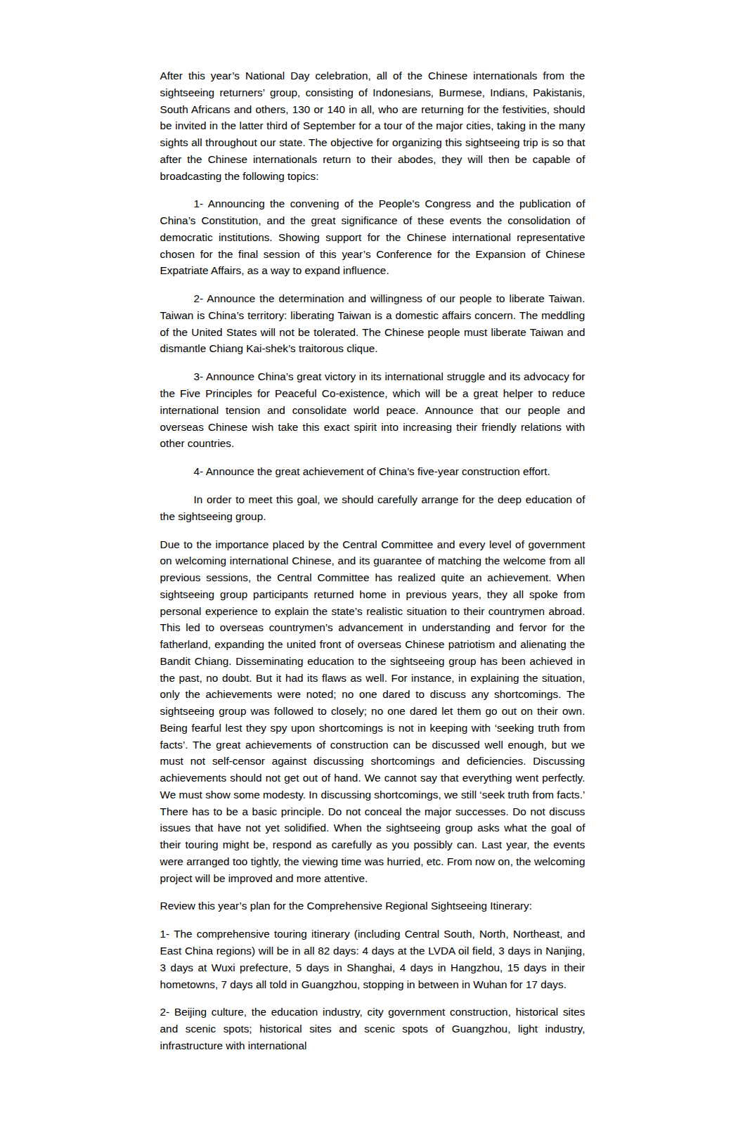After this year’s National Day celebration, all of the Chinese internationals from the sightseeing returners’ group, consisting of Indonesians, Burmese, Indians, Pakistanis, South Africans and others, 130 or 140 in all, who are returning for the festivities, should be invited in the latter third of September for a tour of the major cities, taking in the many sights all throughout our state. The objective for organizing this sightseeing trip is so that after the Chinese internationals return to their abodes, they will then be capable of broadcasting the following topics:
1- Announcing the convening of the People’s Congress and the publication of China’s Constitution, and the great significance of these events the consolidation of democratic institutions. Showing support for the Chinese international representative chosen for the final session of this year’s Conference for the Expansion of Chinese Expatriate Affairs, as a way to expand influence.
2- Announce the determination and willingness of our people to liberate Taiwan. Taiwan is China’s territory: liberating Taiwan is a domestic affairs concern. The meddling of the United States will not be tolerated. The Chinese people must liberate Taiwan and dismantle Chiang Kai-shek’s traitorous clique.
3- Announce China’s great victory in its international struggle and its advocacy for the Five Principles for Peaceful Co-existence, which will be a great helper to reduce international tension and consolidate world peace. Announce that our people and overseas Chinese wish take this exact spirit into increasing their friendly relations with other countries.
4- Announce the great achievement of China’s five-year construction effort.
In order to meet this goal, we should carefully arrange for the deep education of the sightseeing group.
Due to the importance placed by the Central Committee and every level of government on welcoming international Chinese, and its guarantee of matching the welcome from all previous sessions, the Central Committee has realized quite an achievement. When sightseeing group participants returned home in previous years, they all spoke from personal experience to explain the state’s realistic situation to their countrymen abroad. This led to overseas countrymen’s advancement in understanding and fervor for the fatherland, expanding the united front of overseas Chinese patriotism and alienating the Bandit Chiang. Disseminating education to the sightseeing group has been achieved in the past, no doubt. But it had its flaws as well. For instance, in explaining the situation, only the achievements were noted; no one dared to discuss any shortcomings. The sightseeing group was followed to closely; no one dared let them go out on their own. Being fearful lest they spy upon shortcomings is not in keeping with ‘seeking truth from facts’. The great achievements of construction can be discussed well enough, but we must not self-censor against discussing shortcomings and deficiencies. Discussing achievements should not get out of hand. We cannot say that everything went perfectly. We must show some modesty. In discussing shortcomings, we still ‘seek truth from facts.’ There has to be a basic principle. Do not conceal the major successes. Do not discuss issues that have not yet solidified. When the sightseeing group asks what the goal of their touring might be, respond as carefully as you possibly can. Last year, the events were arranged too tightly, the viewing time was hurried, etc. From now on, the welcoming project will be improved and more attentive.
Review this year’s plan for the Comprehensive Regional Sightseeing Itinerary:
1- The comprehensive touring itinerary (including Central South, North, Northeast, and East China regions) will be in all 82 days: 4 days at the LVDA oil field, 3 days in Nanjing, 3 days at Wuxi prefecture, 5 days in Shanghai, 4 days in Hangzhou, 15 days in their hometowns, 7 days all told in Guangzhou, stopping in between in Wuhan for 17 days.
2- Beijing culture, the education industry, city government construction, historical sites and scenic spots; historical sites and scenic spots of Guangzhou, light industry, infrastructure with international